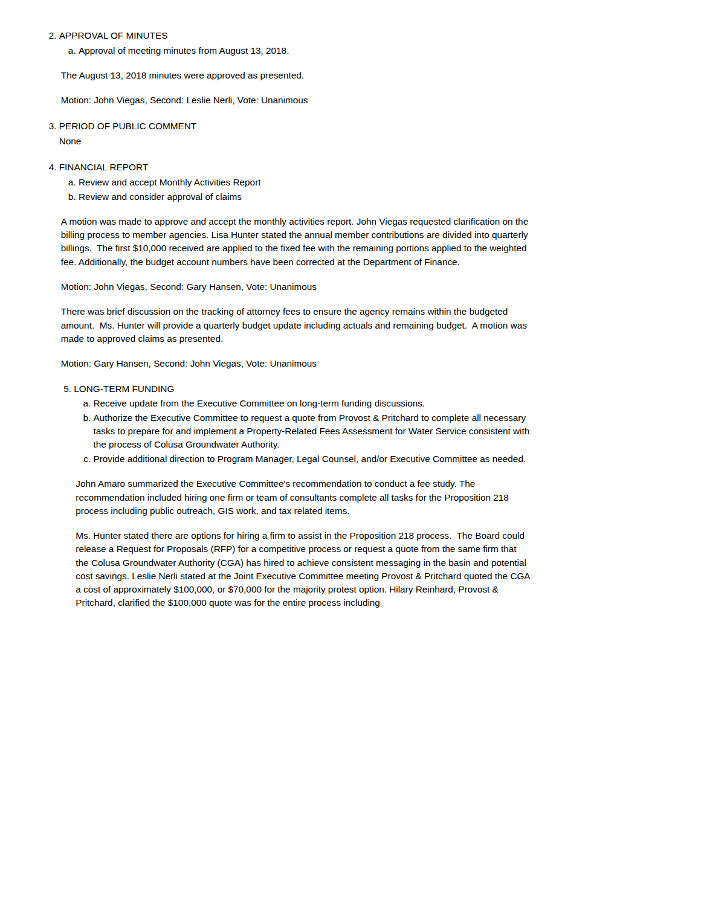Approval of Minutes
Approval of meeting minutes from August 13, 2018.
The August 13, 2018 minutes were approved as presented.
Motion: John Viegas, Second: Leslie Nerli, Vote: Unanimous
Period of Public Comment
None
Financial Report
Review and accept Monthly Activities Report
Review and consider approval of claims
A motion was made to approve and accept the monthly activities report. John Viegas requested clarification on the billing process to member agencies. Lisa Hunter stated the annual member contributions are divided into quarterly billings. The first $10,000 received are applied to the fixed fee with the remaining portions applied to the weighted fee. Additionally, the budget account numbers have been corrected at the Department of Finance.
Motion: John Viegas, Second: Gary Hansen, Vote: Unanimous
There was brief discussion on the tracking of attorney fees to ensure the agency remains within the budgeted amount. Ms. Hunter will provide a quarterly budget update including actuals and remaining budget. A motion was made to approved claims as presented.
Motion: Gary Hansen, Second: John Viegas, Vote: Unanimous
Long-Term Funding
Receive update from the Executive Committee on long-term funding discussions.
Authorize the Executive Committee to request a quote from Provost & Pritchard to complete all necessary tasks to prepare for and implement a Property-Related Fees Assessment for Water Service consistent with the process of Colusa Groundwater Authority.
Provide additional direction to Program Manager, Legal Counsel, and/or Executive Committee as needed.
John Amaro summarized the Executive Committee's recommendation to conduct a fee study. The recommendation included hiring one firm or team of consultants complete all tasks for the Proposition 218 process including public outreach, GIS work, and tax related items.
Ms. Hunter stated there are options for hiring a firm to assist in the Proposition 218 process. The Board could release a Request for Proposals (RFP) for a competitive process or request a quote from the same firm that the Colusa Groundwater Authority (CGA) has hired to achieve consistent messaging in the basin and potential cost savings. Leslie Nerli stated at the Joint Executive Committee meeting Provost & Pritchard quoted the CGA a cost of approximately $100,000, or $70,000 for the majority protest option. Hilary Reinhard, Provost & Pritchard, clarified the $100,000 quote was for the entire process including